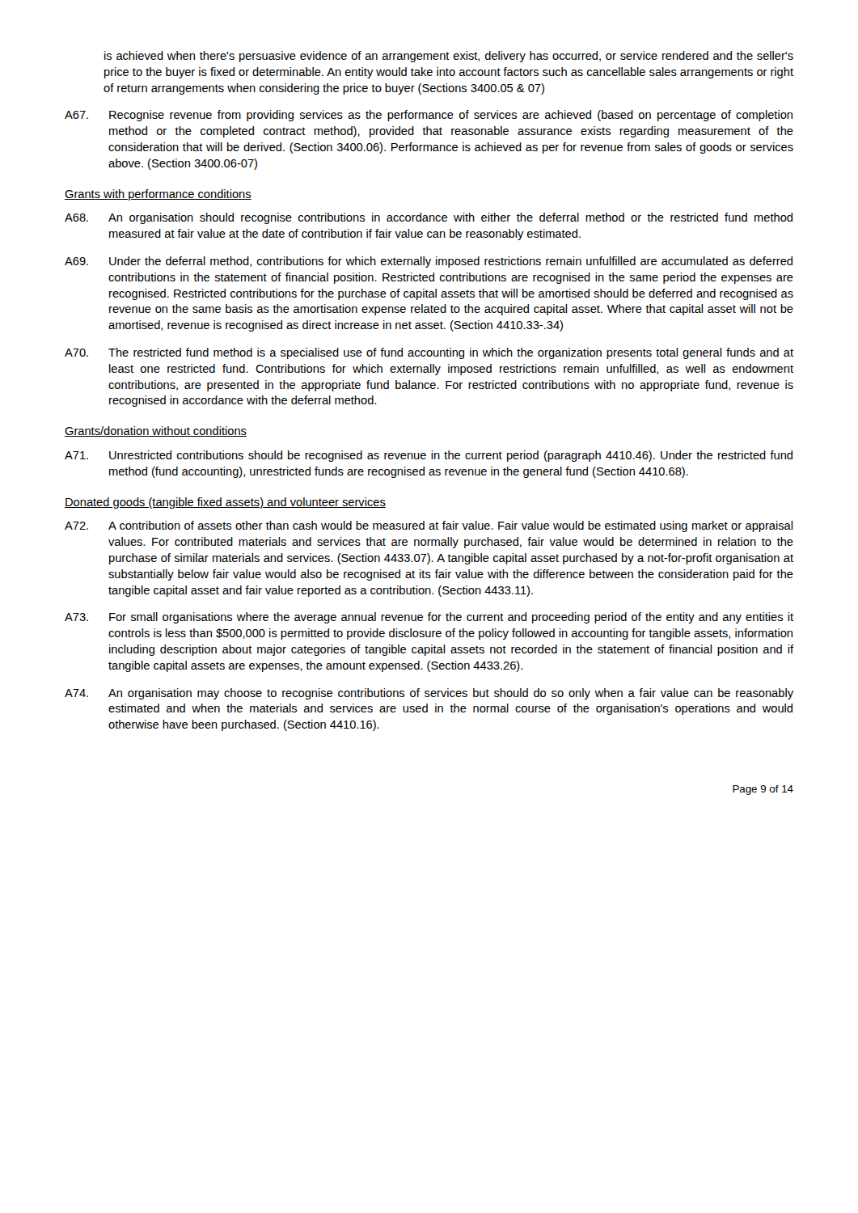is achieved when there's persuasive evidence of an arrangement exist, delivery has occurred, or service rendered and the seller's price to the buyer is fixed or determinable. An entity would take into account factors such as cancellable sales arrangements or right of return arrangements when considering the price to buyer (Sections 3400.05 & 07)
A67.
Recognise revenue from providing services as the performance of services are achieved (based on percentage of completion method or the completed contract method), provided that reasonable assurance exists regarding measurement of the consideration that will be derived. (Section 3400.06). Performance is achieved as per for revenue from sales of goods or services above. (Section 3400.06-07)
Grants with performance conditions
A68.
An organisation should recognise contributions in accordance with either the deferral method or the restricted fund method measured at fair value at the date of contribution if fair value can be reasonably estimated.
A69.
Under the deferral method, contributions for which externally imposed restrictions remain unfulfilled are accumulated as deferred contributions in the statement of financial position. Restricted contributions are recognised in the same period the expenses are recognised. Restricted contributions for the purchase of capital assets that will be amortised should be deferred and recognised as revenue on the same basis as the amortisation expense related to the acquired capital asset. Where that capital asset will not be amortised, revenue is recognised as direct increase in net asset. (Section 4410.33-.34)
A70.
The restricted fund method is a specialised use of fund accounting in which the organization presents total general funds and at least one restricted fund. Contributions for which externally imposed restrictions remain unfulfilled, as well as endowment contributions, are presented in the appropriate fund balance. For restricted contributions with no appropriate fund, revenue is recognised in accordance with the deferral method.
Grants/donation without conditions
A71.
Unrestricted contributions should be recognised as revenue in the current period (paragraph 4410.46). Under the restricted fund method (fund accounting), unrestricted funds are recognised as revenue in the general fund (Section 4410.68).
Donated goods (tangible fixed assets) and volunteer services
A72.
A contribution of assets other than cash would be measured at fair value. Fair value would be estimated using market or appraisal values. For contributed materials and services that are normally purchased, fair value would be determined in relation to the purchase of similar materials and services. (Section 4433.07). A tangible capital asset purchased by a not-for-profit organisation at substantially below fair value would also be recognised at its fair value with the difference between the consideration paid for the tangible capital asset and fair value reported as a contribution. (Section 4433.11).
A73.
For small organisations where the average annual revenue for the current and proceeding period of the entity and any entities it controls is less than $500,000 is permitted to provide disclosure of the policy followed in accounting for tangible assets, information including description about major categories of tangible capital assets not recorded in the statement of financial position and if tangible capital assets are expenses, the amount expensed. (Section 4433.26).
A74.
An organisation may choose to recognise contributions of services but should do so only when a fair value can be reasonably estimated and when the materials and services are used in the normal course of the organisation's operations and would otherwise have been purchased. (Section 4410.16).
Page 9 of 14